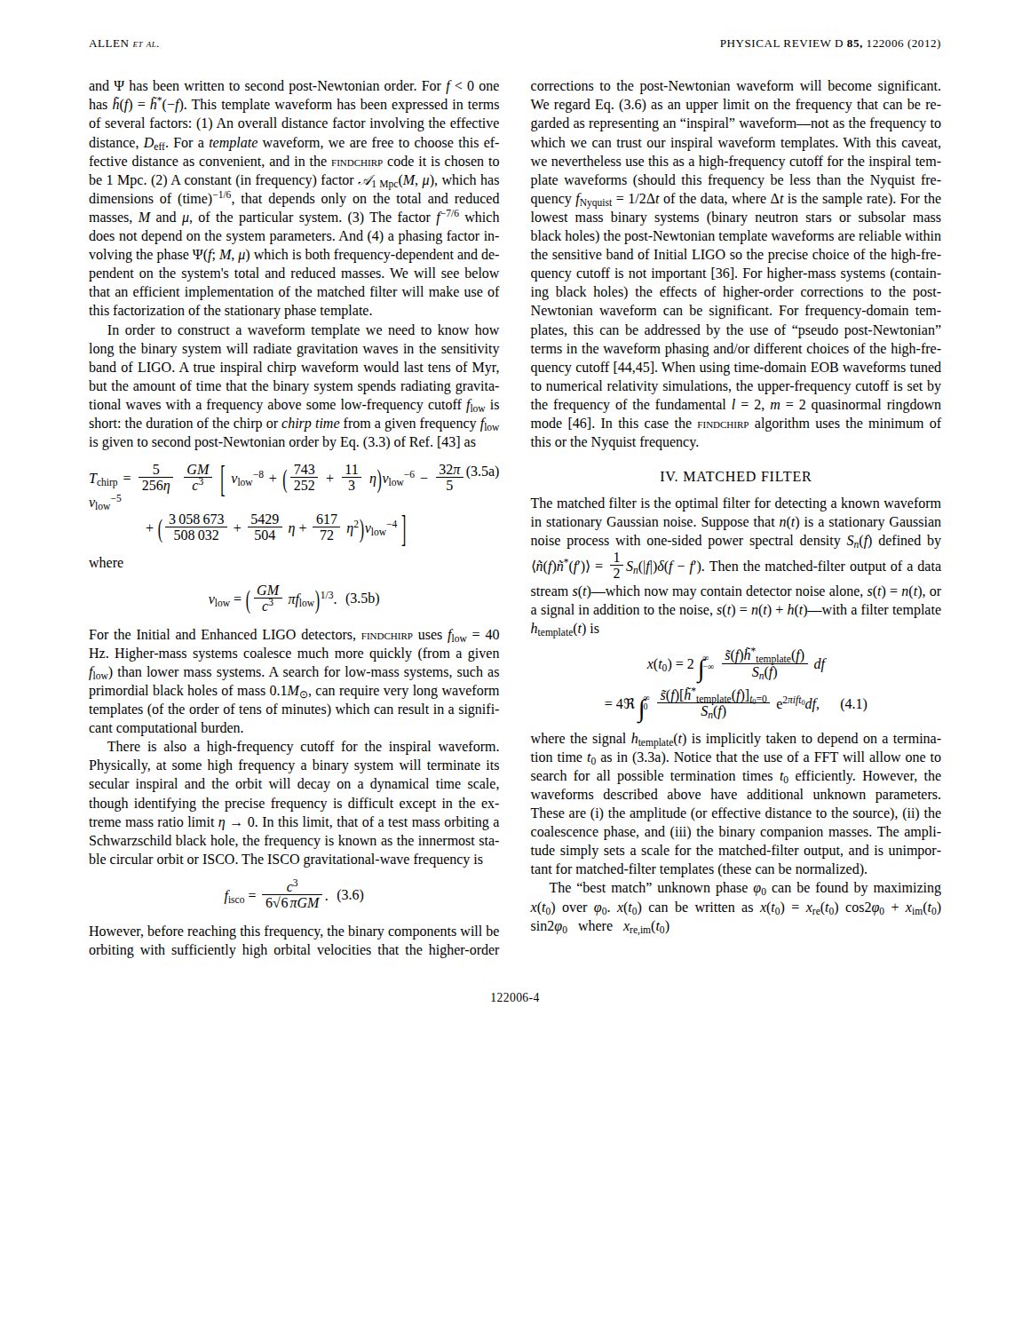ALLEN et al. PHYSICAL REVIEW D 85, 122006 (2012)
and Ψ has been written to second post-Newtonian order. For f < 0 one has h̃(f) = h̃*(−f). This template waveform has been expressed in terms of several factors: (1) An overall distance factor involving the effective distance, Deff. For a template waveform, we are free to choose this effective distance as convenient, and in the findchirp code it is chosen to be 1 Mpc. (2) A constant (in frequency) factor 𝒜1 Mpc(M, μ), which has dimensions of (time)−1/6, that depends only on the total and reduced masses, M and μ, of the particular system. (3) The factor f−7/6 which does not depend on the system parameters. And (4) a phasing factor involving the phase Ψ(f; M, μ) which is both frequency-dependent and dependent on the system's total and reduced masses. We will see below that an efficient implementation of the matched filter will make use of this factorization of the stationary phase template.
In order to construct a waveform template we need to know how long the binary system will radiate gravitation waves in the sensitivity band of LIGO. A true inspiral chirp waveform would last tens of Myr, but the amount of time that the binary system spends radiating gravitational waves with a frequency above some low-frequency cutoff flow is short: the duration of the chirp or chirp time from a given frequency flow is given to second post-Newtonian order by Eq. (3.3) of Ref. [43] as
(3.5a) Tchirp = 5256η GM c3 [ vlow−8 + (743252 + 113 η) vlow−6 − 32π 5 vlow−5
+ (3 058 673508 032 + 5429504 η + 61772 η2) vlow−4 ]
where
vlow = (GM c3 πflow)1/3. (3.5b)
For the Initial and Enhanced LIGO detectors, findchirp uses flow = 40 Hz. Higher-mass systems coalesce much more quickly (from a given flow) than lower mass systems. A search for low-mass systems, such as primordial black holes of mass 0.1M⊙, can require very long waveform templates (of the order of tens of minutes) which can result in a significant computational burden.
There is also a high-frequency cutoff for the inspiral waveform. Physically, at some high frequency a binary system will terminate its secular inspiral and the orbit will decay on a dynamical time scale, though identifying the precise frequency is difficult except in the extreme mass ratio limit η → 0. In this limit, that of a test mass orbiting a Schwarzschild black hole, the frequency is known as the innermost stable circular orbit or ISCO. The ISCO gravitational-wave frequency is
fisco = c36√6 πGM. (3.6)
However, before reaching this frequency, the binary components will be orbiting with sufficiently high orbital velocities that the higher-order corrections to the post-Newtonian waveform will become significant. We regard Eq. (3.6) as an upper limit on the frequency that can be regarded as representing an “inspiral” waveform—not as the frequency to which we can trust our inspiral waveform templates. With this caveat, we nevertheless use this as a high-frequency cutoff for the inspiral template waveforms (should this frequency be less than the Nyquist frequency fNyquist = 1/2Δt of the data, where Δt is the sample rate). For the lowest mass binary systems (binary neutron stars or subsolar mass black holes) the post-Newtonian template waveforms are reliable within the sensitive band of Initial LIGO so the precise choice of the high-frequency cutoff is not important [36]. For higher-mass systems (containing black holes) the effects of higher-order corrections to the post-Newtonian waveform can be significant. For frequency-domain templates, this can be addressed by the use of “pseudo post-Newtonian” terms in the waveform phasing and/or different choices of the high-frequency cutoff [44,45]. When using time-domain EOB waveforms tuned to numerical relativity simulations, the upper-frequency cutoff is set by the frequency of the fundamental l = 2, m = 2 quasinormal ringdown mode [46]. In this case the findchirp algorithm uses the minimum of this or the Nyquist frequency.
IV. Matched Filter
The matched filter is the optimal filter for detecting a known waveform in stationary Gaussian noise. Suppose that n(t) is a stationary Gaussian noise process with one-sided power spectral density Sn(f) defined by ⟨ñ(f)ñ*(f′)⟩ = 12 Sn(|f|)δ(f − f′). Then the matched-filter output of a data stream s(t)—which now may contain detector noise alone, s(t) = n(t), or a signal in addition to the noise, s(t) = n(t) + h(t)—with a filter template htemplate(t) is
x(t0) = 2 ∫∞−∞ s̃(f)h̃*template(f) Sn(f) df = 4ℜ ∫∞0 s̃(f)[h̃*template(f)]t0=0 Sn(f) e2πift0df, (4.1)
where the signal htemplate(t) is implicitly taken to depend on a termination time t0 as in (3.3a). Notice that the use of a FFT will allow one to search for all possible termination times t0 efficiently. However, the waveforms described above have additional unknown parameters. These are (i) the amplitude (or effective distance to the source), (ii) the coalescence phase, and (iii) the binary companion masses. The amplitude simply sets a scale for the matched-filter output, and is unimportant for matched-filter templates (these can be normalized).
The “best match” unknown phase φ0 can be found by maximizing x(t0) over φ0. x(t0) can be written as x(t0) = xre(t0) cos2φ0 + xim(t0) sin2φ0 where xre,im(t0)
122006-4